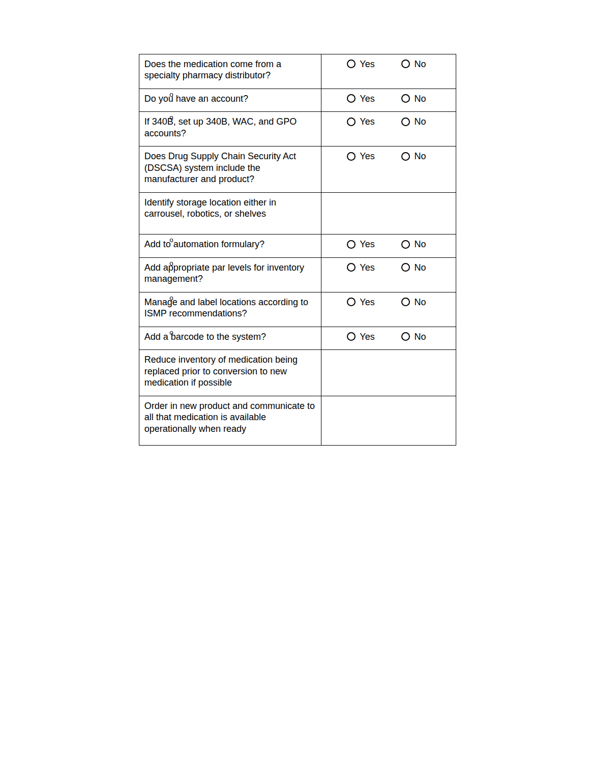| Does the medication come from a specialty pharmacy distributor? | Yes No |
| Do you have an account? | Yes No |
| If 340B, set up 340B, WAC, and GPO accounts? | Yes No |
| Does Drug Supply Chain Security Act (DSCSA) system include the manufacturer and product? | Yes No |
| Identify storage location either in carrousel, robotics, or shelves | |
| Add to automation formulary? | Yes No |
| Add appropriate par levels for inventory management? | Yes No |
| Manage and label locations according to ISMP recommendations? | Yes No |
| Add a barcode to the system? | Yes No |
| Reduce inventory of medication being replaced prior to conversion to new medication if possible | |
| Order in new product and communicate to all that medication is available operationally when ready | |